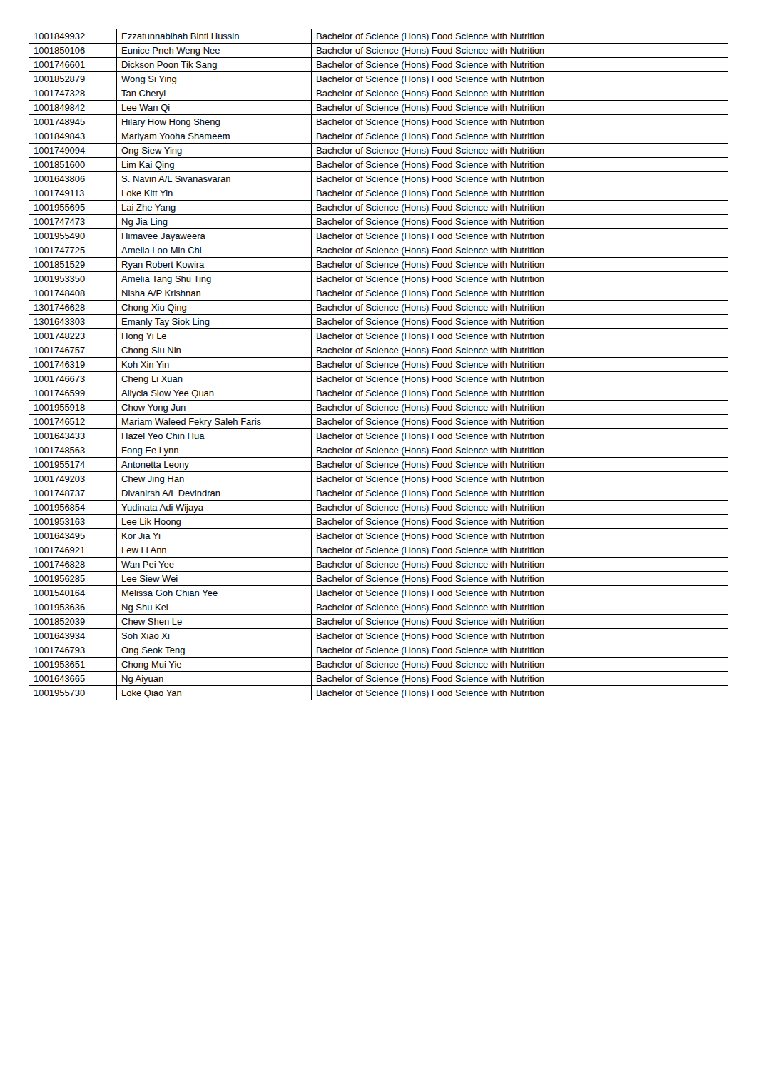| 1001849932 | Ezzatunnabihah Binti Hussin | Bachelor of Science (Hons) Food Science with Nutrition |
| 1001850106 | Eunice Pneh Weng Nee | Bachelor of Science (Hons) Food Science with Nutrition |
| 1001746601 | Dickson Poon Tik Sang | Bachelor of Science (Hons) Food Science with Nutrition |
| 1001852879 | Wong Si Ying | Bachelor of Science (Hons) Food Science with Nutrition |
| 1001747328 | Tan Cheryl | Bachelor of Science (Hons) Food Science with Nutrition |
| 1001849842 | Lee Wan Qi | Bachelor of Science (Hons) Food Science with Nutrition |
| 1001748945 | Hilary How Hong Sheng | Bachelor of Science (Hons) Food Science with Nutrition |
| 1001849843 | Mariyam Yooha Shameem | Bachelor of Science (Hons) Food Science with Nutrition |
| 1001749094 | Ong Siew Ying | Bachelor of Science (Hons) Food Science with Nutrition |
| 1001851600 | Lim Kai Qing | Bachelor of Science (Hons) Food Science with Nutrition |
| 1001643806 | S. Navin A/L Sivanasvaran | Bachelor of Science (Hons) Food Science with Nutrition |
| 1001749113 | Loke Kitt Yin | Bachelor of Science (Hons) Food Science with Nutrition |
| 1001955695 | Lai Zhe Yang | Bachelor of Science (Hons) Food Science with Nutrition |
| 1001747473 | Ng Jia Ling | Bachelor of Science (Hons) Food Science with Nutrition |
| 1001955490 | Himavee Jayaweera | Bachelor of Science (Hons) Food Science with Nutrition |
| 1001747725 | Amelia Loo Min Chi | Bachelor of Science (Hons) Food Science with Nutrition |
| 1001851529 | Ryan Robert Kowira | Bachelor of Science (Hons) Food Science with Nutrition |
| 1001953350 | Amelia Tang Shu Ting | Bachelor of Science (Hons) Food Science with Nutrition |
| 1001748408 | Nisha A/P Krishnan | Bachelor of Science (Hons) Food Science with Nutrition |
| 1301746628 | Chong Xiu Qing | Bachelor of Science (Hons) Food Science with Nutrition |
| 1301643303 | Emanly Tay Siok Ling | Bachelor of Science (Hons) Food Science with Nutrition |
| 1001748223 | Hong Yi Le | Bachelor of Science (Hons) Food Science with Nutrition |
| 1001746757 | Chong Siu Nin | Bachelor of Science (Hons) Food Science with Nutrition |
| 1001746319 | Koh Xin Yin | Bachelor of Science (Hons) Food Science with Nutrition |
| 1001746673 | Cheng Li Xuan | Bachelor of Science (Hons) Food Science with Nutrition |
| 1001746599 | Allycia Siow Yee Quan | Bachelor of Science (Hons) Food Science with Nutrition |
| 1001955918 | Chow Yong Jun | Bachelor of Science (Hons) Food Science with Nutrition |
| 1001746512 | Mariam Waleed Fekry Saleh Faris | Bachelor of Science (Hons) Food Science with Nutrition |
| 1001643433 | Hazel Yeo Chin Hua | Bachelor of Science (Hons) Food Science with Nutrition |
| 1001748563 | Fong Ee Lynn | Bachelor of Science (Hons) Food Science with Nutrition |
| 1001955174 | Antonetta Leony | Bachelor of Science (Hons) Food Science with Nutrition |
| 1001749203 | Chew Jing Han | Bachelor of Science (Hons) Food Science with Nutrition |
| 1001748737 | Divanirsh A/L Devindran | Bachelor of Science (Hons) Food Science with Nutrition |
| 1001956854 | Yudinata Adi Wijaya | Bachelor of Science (Hons) Food Science with Nutrition |
| 1001953163 | Lee Lik Hoong | Bachelor of Science (Hons) Food Science with Nutrition |
| 1001643495 | Kor Jia Yi | Bachelor of Science (Hons) Food Science with Nutrition |
| 1001746921 | Lew Li Ann | Bachelor of Science (Hons) Food Science with Nutrition |
| 1001746828 | Wan Pei Yee | Bachelor of Science (Hons) Food Science with Nutrition |
| 1001956285 | Lee Siew Wei | Bachelor of Science (Hons) Food Science with Nutrition |
| 1001540164 | Melissa Goh Chian Yee | Bachelor of Science (Hons) Food Science with Nutrition |
| 1001953636 | Ng Shu Kei | Bachelor of Science (Hons) Food Science with Nutrition |
| 1001852039 | Chew Shen Le | Bachelor of Science (Hons) Food Science with Nutrition |
| 1001643934 | Soh Xiao Xi | Bachelor of Science (Hons) Food Science with Nutrition |
| 1001746793 | Ong Seok Teng | Bachelor of Science (Hons) Food Science with Nutrition |
| 1001953651 | Chong Mui Yie | Bachelor of Science (Hons) Food Science with Nutrition |
| 1001643665 | Ng Aiyuan | Bachelor of Science (Hons) Food Science with Nutrition |
| 1001955730 | Loke Qiao Yan | Bachelor of Science (Hons) Food Science with Nutrition |